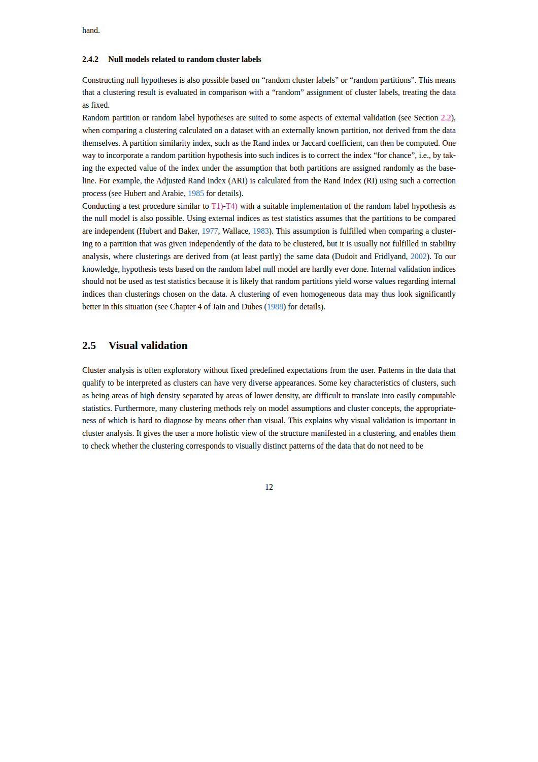hand.
2.4.2 Null models related to random cluster labels
Constructing null hypotheses is also possible based on “random cluster labels” or “random partitions”. This means that a clustering result is evaluated in comparison with a “random” assignment of cluster labels, treating the data as fixed.
Random partition or random label hypotheses are suited to some aspects of external validation (see Section 2.2), when comparing a clustering calculated on a dataset with an externally known partition, not derived from the data themselves. A partition similarity index, such as the Rand index or Jaccard coefficient, can then be computed. One way to incorporate a random partition hypothesis into such indices is to correct the index “for chance”, i.e., by taking the expected value of the index under the assumption that both partitions are assigned randomly as the baseline. For example, the Adjusted Rand Index (ARI) is calculated from the Rand Index (RI) using such a correction process (see Hubert and Arabie, 1985 for details).
Conducting a test procedure similar to T1)-T4) with a suitable implementation of the random label hypothesis as the null model is also possible. Using external indices as test statistics assumes that the partitions to be compared are independent (Hubert and Baker, 1977, Wallace, 1983). This assumption is fulfilled when comparing a clustering to a partition that was given independently of the data to be clustered, but it is usually not fulfilled in stability analysis, where clusterings are derived from (at least partly) the same data (Dudoit and Fridlyand, 2002). To our knowledge, hypothesis tests based on the random label null model are hardly ever done. Internal validation indices should not be used as test statistics because it is likely that random partitions yield worse values regarding internal indices than clusterings chosen on the data. A clustering of even homogeneous data may thus look significantly better in this situation (see Chapter 4 of Jain and Dubes (1988) for details).
2.5 Visual validation
Cluster analysis is often exploratory without fixed predefined expectations from the user. Patterns in the data that qualify to be interpreted as clusters can have very diverse appearances. Some key characteristics of clusters, such as being areas of high density separated by areas of lower density, are difficult to translate into easily computable statistics. Furthermore, many clustering methods rely on model assumptions and cluster concepts, the appropriateness of which is hard to diagnose by means other than visual. This explains why visual validation is important in cluster analysis. It gives the user a more holistic view of the structure manifested in a clustering, and enables them to check whether the clustering corresponds to visually distinct patterns of the data that do not need to be
12